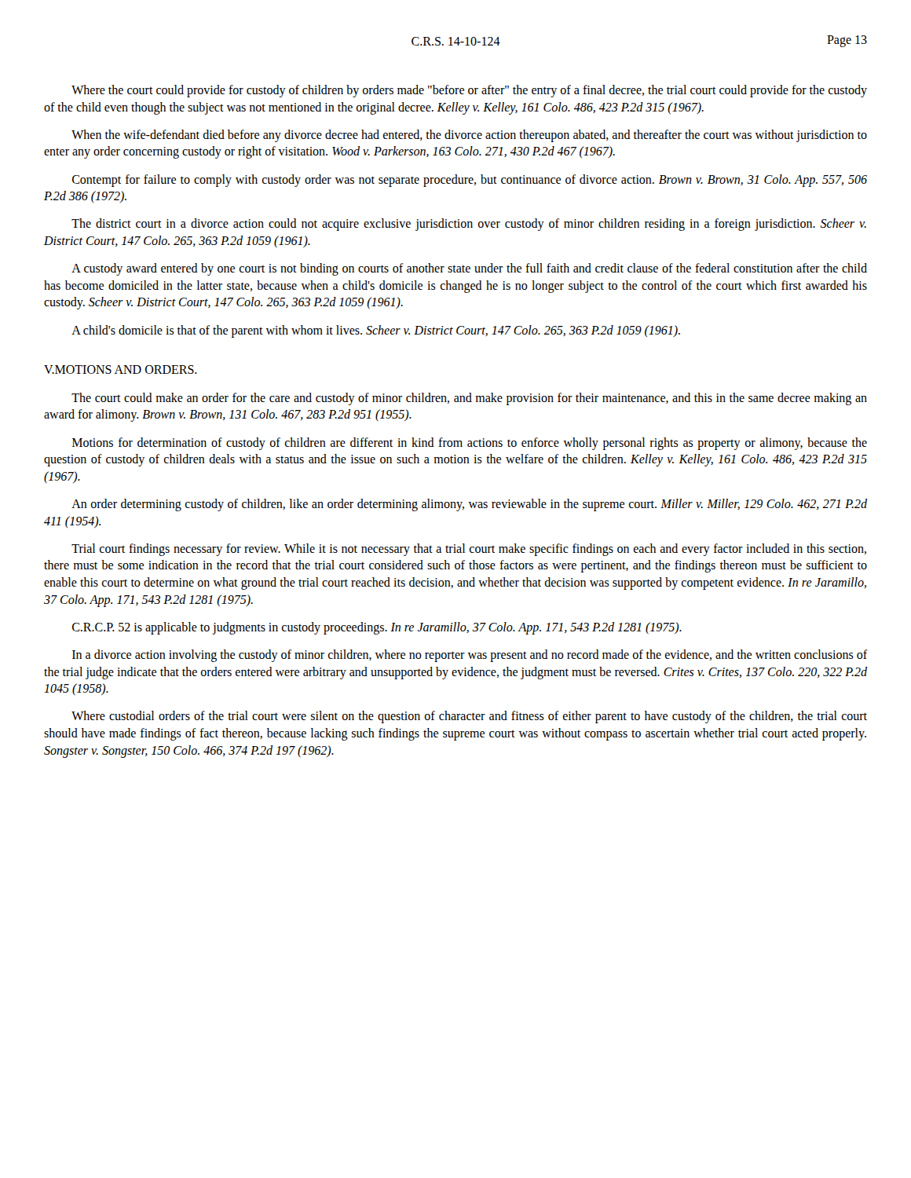Page 13
C.R.S. 14-10-124
Where the court could provide for custody of children by orders made "before or after" the entry of a final decree, the trial court could provide for the custody of the child even though the subject was not mentioned in the original decree. Kelley v. Kelley, 161 Colo. 486, 423 P.2d 315 (1967).
When the wife-defendant died before any divorce decree had entered, the divorce action thereupon abated, and thereafter the court was without jurisdiction to enter any order concerning custody or right of visitation. Wood v. Parkerson, 163 Colo. 271, 430 P.2d 467 (1967).
Contempt for failure to comply with custody order was not separate procedure, but continuance of divorce action. Brown v. Brown, 31 Colo. App. 557, 506 P.2d 386 (1972).
The district court in a divorce action could not acquire exclusive jurisdiction over custody of minor children residing in a foreign jurisdiction. Scheer v. District Court, 147 Colo. 265, 363 P.2d 1059 (1961).
A custody award entered by one court is not binding on courts of another state under the full faith and credit clause of the federal constitution after the child has become domiciled in the latter state, because when a child's domicile is changed he is no longer subject to the control of the court which first awarded his custody. Scheer v. District Court, 147 Colo. 265, 363 P.2d 1059 (1961).
A child's domicile is that of the parent with whom it lives. Scheer v. District Court, 147 Colo. 265, 363 P.2d 1059 (1961).
V.MOTIONS AND ORDERS.
The court could make an order for the care and custody of minor children, and make provision for their maintenance, and this in the same decree making an award for alimony. Brown v. Brown, 131 Colo. 467, 283 P.2d 951 (1955).
Motions for determination of custody of children are different in kind from actions to enforce wholly personal rights as property or alimony, because the question of custody of children deals with a status and the issue on such a motion is the welfare of the children. Kelley v. Kelley, 161 Colo. 486, 423 P.2d 315 (1967).
An order determining custody of children, like an order determining alimony, was reviewable in the supreme court. Miller v. Miller, 129 Colo. 462, 271 P.2d 411 (1954).
Trial court findings necessary for review. While it is not necessary that a trial court make specific findings on each and every factor included in this section, there must be some indication in the record that the trial court considered such of those factors as were pertinent, and the findings thereon must be sufficient to enable this court to determine on what ground the trial court reached its decision, and whether that decision was supported by competent evidence. In re Jaramillo, 37 Colo. App. 171, 543 P.2d 1281 (1975).
C.R.C.P. 52 is applicable to judgments in custody proceedings. In re Jaramillo, 37 Colo. App. 171, 543 P.2d 1281 (1975).
In a divorce action involving the custody of minor children, where no reporter was present and no record made of the evidence, and the written conclusions of the trial judge indicate that the orders entered were arbitrary and unsupported by evidence, the judgment must be reversed. Crites v. Crites, 137 Colo. 220, 322 P.2d 1045 (1958).
Where custodial orders of the trial court were silent on the question of character and fitness of either parent to have custody of the children, the trial court should have made findings of fact thereon, because lacking such findings the supreme court was without compass to ascertain whether trial court acted properly. Songster v. Songster, 150 Colo. 466, 374 P.2d 197 (1962).